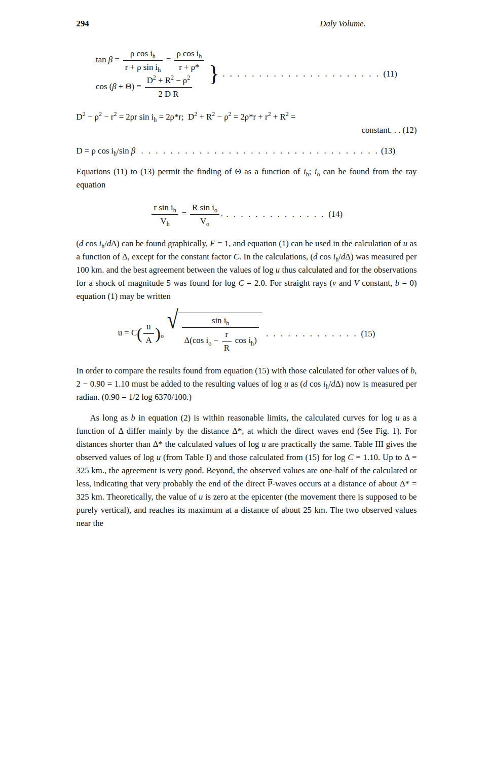294 Daly Volume.
tan β = ρ cos ih r + ρ sin ih = ρ cos ih r + ρ*
cos (β + Θ) = D2 + R2 − ρ22 D R
} . . . . . . . . . . . . . . . . . . . . . . (11)
D2 − ρ2 − r2 = 2ρr sin ih = 2ρ*r; D2 + R2 − ρ2 = 2ρ*r + r2 + R2 =
constant. . . (12)
D = ρ cos ih/sin β . . . . . . . . . . . . . . . . . . . . . . . . . . . . . . . . . (13)
Equations (11) to (13) permit the finding of Θ as a function of ih; io can be found from the ray equation
r sin ih Vh = R sin io Vo. . . . . . . . . . . . . . . (14)
(d cos ih/d Δ) can be found graphically, F = 1, and equation (1) can be used in the calculation of u as a function of Δ, except for the constant factor C. In the calculations, (d cos ih/d Δ) was measured per 100 km. and the best agreement between the values of log u thus calculated and for the observations for a shock of magnitude 5 was found for log C = 2.0. For straight rays (v and V constant, b = 0) equation (1) may be written
u = C(uA)o √ sin ih Δ(cos io − rR cos ih) . . . . . . . . . . . . . (15)
In order to compare the results found from equation (15) with those calculated for other values of b, 2 − 0.90 = 1.10 must be added to the resulting values of log u as (d cos ih/d Δ) now is measured per radian. (0.90 = 1/2 log 6370/100.)
As long as b in equation (2) is within reasonable limits, the calculated curves for log u as a function of Δ differ mainly by the distance Δ*, at which the direct waves end (See Fig. 1). For distances shorter than Δ* the calculated values of log u are practically the same. Table III gives the observed values of log u (from Table I) and those calculated from (15) for log C = 1.10. Up to Δ = 325 km., the agreement is very good. Beyond, the observed values are one-half of the calculated or less, indicating that very probably the end of the direct P̅-waves occurs at a distance of about Δ* = 325 km. Theoretically, the value of u is zero at the epicenter (the movement there is supposed to be purely vertical), and reaches its maximum at a distance of about 25 km. The two observed values near the